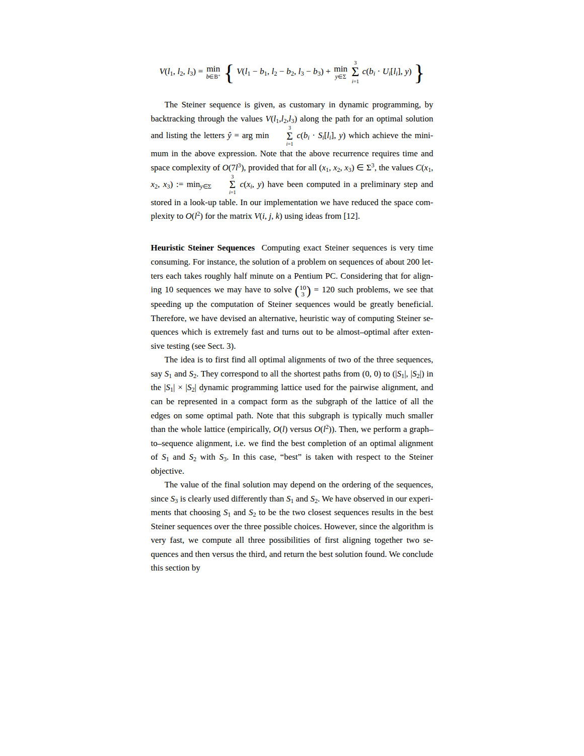V(l1, l2, l3) = min b∈B+ { V(l1 − b1, l2 − b2, l3 − b3) + min y∈Σ 3 Σi=1 c(bi · Ui[li], y) }
The Steiner sequence is given, as customary in dynamic programming, by backtracking through the values V(l1,l2,l3) along the path for an optimal solution and listing the letters ŷ = arg min 3 Σi=1 c(bi · Si[li], y) which achieve the minimum in the above expression. Note that the above recurrence requires time and space complexity of O(7l3), provided that for all (x1, x2, x3) ∈ Σ3, the values C(x1, x2, x3) := miny∈Σ 3 Σi=1 c(xi, y) have been computed in a preliminary step and stored in a look-up table. In our implementation we have reduced the space complexity to O(l2) for the matrix V(i, j, k) using ideas from [12].
Heuristic Steiner Sequences Computing exact Steiner sequences is very time consuming. For instance, the solution of a problem on sequences of about 200 letters each takes roughly half minute on a Pentium PC. Considering that for aligning 10 sequences we may have to solve (103) = 120 such problems, we see that speeding up the computation of Steiner sequences would be greatly beneficial. Therefore, we have devised an alternative, heuristic way of computing Steiner sequences which is extremely fast and turns out to be almost–optimal after extensive testing (see Sect. 3).
The idea is to first find all optimal alignments of two of the three sequences, say S1 and S2. They correspond to all the shortest paths from (0, 0) to (|S1|, |S2|) in the |S1| × |S2| dynamic programming lattice used for the pairwise alignment, and can be represented in a compact form as the subgraph of the lattice of all the edges on some optimal path. Note that this subgraph is typically much smaller than the whole lattice (empirically, O(l) versus O(l2)). Then, we perform a graph–to–sequence alignment, i.e. we find the best completion of an optimal alignment of S1 and S2 with S3. In this case, “best” is taken with respect to the Steiner objective.
The value of the final solution may depend on the ordering of the sequences, since S3 is clearly used differently than S1 and S2. We have observed in our experiments that choosing S1 and S2 to be the two closest sequences results in the best Steiner sequences over the three possible choices. However, since the algorithm is very fast, we compute all three possibilities of first aligning together two sequences and then versus the third, and return the best solution found. We conclude this section by